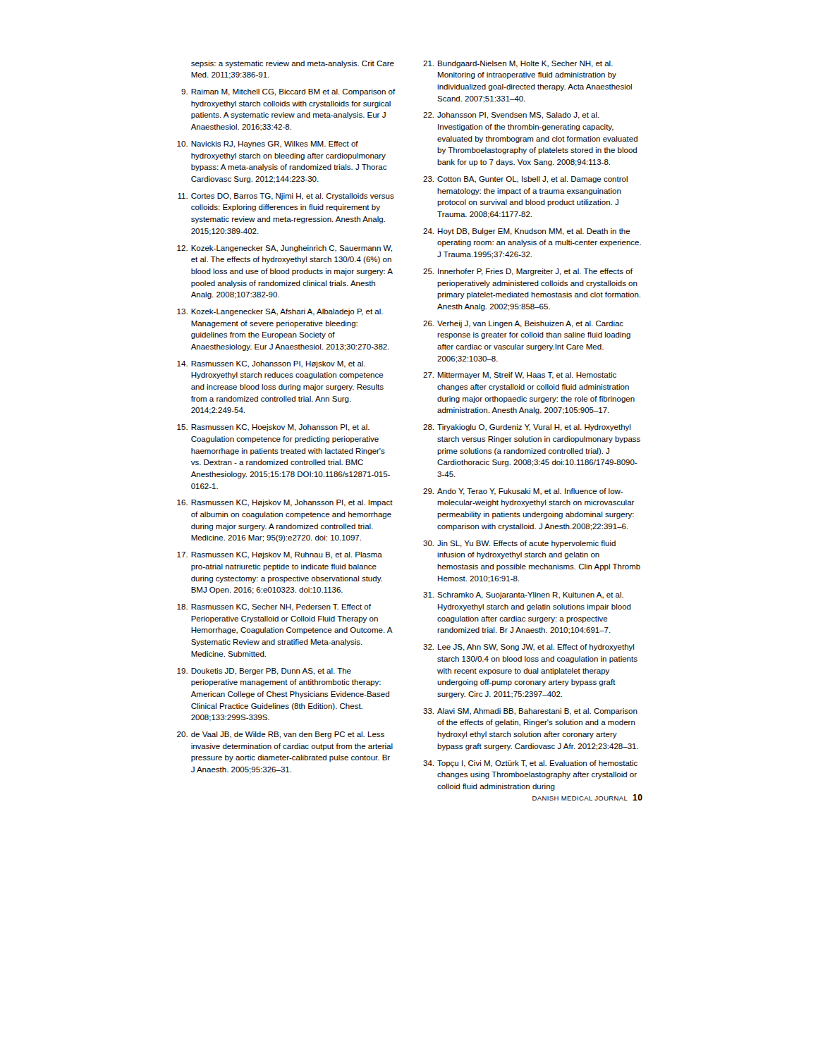sepsis: a systematic review and meta-analysis. Crit Care Med. 2011;39:386-91.
9. Raiman M, Mitchell CG, Biccard BM et al. Comparison of hydroxyethyl starch colloids with crystalloids for surgical patients. A systematic review and meta-analysis. Eur J Anaesthesiol. 2016;33:42-8.
10. Navickis RJ, Haynes GR, Wilkes MM. Effect of hydroxyethyl starch on bleeding after cardiopulmonary bypass: A meta-analysis of randomized trials. J Thorac Cardiovasc Surg. 2012;144:223-30.
11. Cortes DO, Barros TG, Njimi H, et al. Crystalloids versus colloids: Exploring differences in fluid requirement by systematic review and meta-regression. Anesth Analg. 2015;120:389-402.
12. Kozek-Langenecker SA, Jungheinrich C, Sauermann W, et al. The effects of hydroxyethyl starch 130/0.4 (6%) on blood loss and use of blood products in major surgery: A pooled analysis of randomized clinical trials. Anesth Analg. 2008;107:382-90.
13. Kozek-Langenecker SA, Afshari A, Albaladejo P, et al. Management of severe perioperative bleeding: guidelines from the European Society of Anaesthesiology. Eur J Anaesthesiol. 2013;30:270-382.
14. Rasmussen KC, Johansson PI, Højskov M, et al. Hydroxyethyl starch reduces coagulation competence and increase blood loss during major surgery. Results from a randomized controlled trial. Ann Surg. 2014;2:249-54.
15. Rasmussen KC, Hoejskov M, Johansson PI, et al. Coagulation competence for predicting perioperative haemorrhage in patients treated with lactated Ringer's vs. Dextran - a randomized controlled trial. BMC Anesthesiology. 2015;15:178 DOI:10.1186/s12871-015-0162-1.
16. Rasmussen KC, Højskov M, Johansson PI, et al. Impact of albumin on coagulation competence and hemorrhage during major surgery. A randomized controlled trial. Medicine. 2016 Mar; 95(9):e2720. doi: 10.1097.
17. Rasmussen KC, Højskov M, Ruhnau B, et al. Plasma pro-atrial natriuretic peptide to indicate fluid balance during cystectomy: a prospective observational study. BMJ Open. 2016; 6:e010323. doi:10.1136.
18. Rasmussen KC, Secher NH, Pedersen T. Effect of Perioperative Crystalloid or Colloid Fluid Therapy on Hemorrhage, Coagulation Competence and Outcome. A Systematic Review and stratified Meta-analysis. Medicine. Submitted.
19. Douketis JD, Berger PB, Dunn AS, et al. The perioperative management of antithrombotic therapy: American College of Chest Physicians Evidence-Based Clinical Practice Guidelines (8th Edition). Chest. 2008;133:299S-339S.
20. de Vaal JB, de Wilde RB, van den Berg PC et al. Less invasive determination of cardiac output from the arterial pressure by aortic diameter-calibrated pulse contour. Br J Anaesth. 2005;95:326–31.
21. Bundgaard-Nielsen M, Holte K, Secher NH, et al. Monitoring of intraoperative fluid administration by individualized goal-directed therapy. Acta Anaesthesiol Scand. 2007;51:331–40.
22. Johansson PI, Svendsen MS, Salado J, et al. Investigation of the thrombin-generating capacity, evaluated by thrombogram and clot formation evaluated by Thromboelastography of platelets stored in the blood bank for up to 7 days. Vox Sang. 2008;94:113-8.
23. Cotton BA, Gunter OL, Isbell J, et al. Damage control hematology: the impact of a trauma exsanguination protocol on survival and blood product utilization. J Trauma. 2008;64:1177-82.
24. Hoyt DB, Bulger EM, Knudson MM, et al. Death in the operating room: an analysis of a multi-center experience. J Trauma.1995;37:426-32.
25. Innerhofer P, Fries D, Margreiter J, et al. The effects of perioperatively administered colloids and crystalloids on primary platelet-mediated hemostasis and clot formation. Anesth Analg. 2002;95:858–65.
26. Verheij J, van Lingen A, Beishuizen A, et al. Cardiac response is greater for colloid than saline fluid loading after cardiac or vascular surgery.Int Care Med. 2006;32:1030–8.
27. Mittermayer M, Streif W, Haas T, et al. Hemostatic changes after crystalloid or colloid fluid administration during major orthopaedic surgery: the role of fibrinogen administration. Anesth Analg. 2007;105:905–17.
28. Tiryakioglu O, Gurdeniz Y, Vural H, et al. Hydroxyethyl starch versus Ringer solution in cardiopulmonary bypass prime solutions (a randomized controlled trial). J Cardiothoracic Surg. 2008;3:45 doi:10.1186/1749-8090-3-45.
29. Ando Y, Terao Y, Fukusaki M, et al. Influence of low-molecular-weight hydroxyethyl starch on microvascular permeability in patients undergoing abdominal surgery: comparison with crystalloid. J Anesth.2008;22:391–6.
30. Jin SL, Yu BW. Effects of acute hypervolemic fluid infusion of hydroxyethyl starch and gelatin on hemostasis and possible mechanisms. Clin Appl Thromb Hemost. 2010;16:91-8.
31. Schramko A, Suojaranta-Ylinen R, Kuitunen A, et al. Hydroxyethyl starch and gelatin solutions impair blood coagulation after cardiac surgery: a prospective randomized trial. Br J Anaesth. 2010;104:691–7.
32. Lee JS, Ahn SW, Song JW, et al. Effect of hydroxyethyl starch 130/0.4 on blood loss and coagulation in patients with recent exposure to dual antiplatelet therapy undergoing off-pump coronary artery bypass graft surgery. Circ J. 2011;75:2397–402.
33. Alavi SM, Ahmadi BB, Baharestani B, et al. Comparison of the effects of gelatin, Ringer's solution and a modern hydroxyl ethyl starch solution after coronary artery bypass graft surgery. Cardiovasc J Afr. 2012;23:428–31.
34. Topçu I, Civi M, Oztürk T, et al. Evaluation of hemostatic changes using Thromboelastography after crystalloid or colloid fluid administration during
DANISH MEDICAL JOURNAL 10